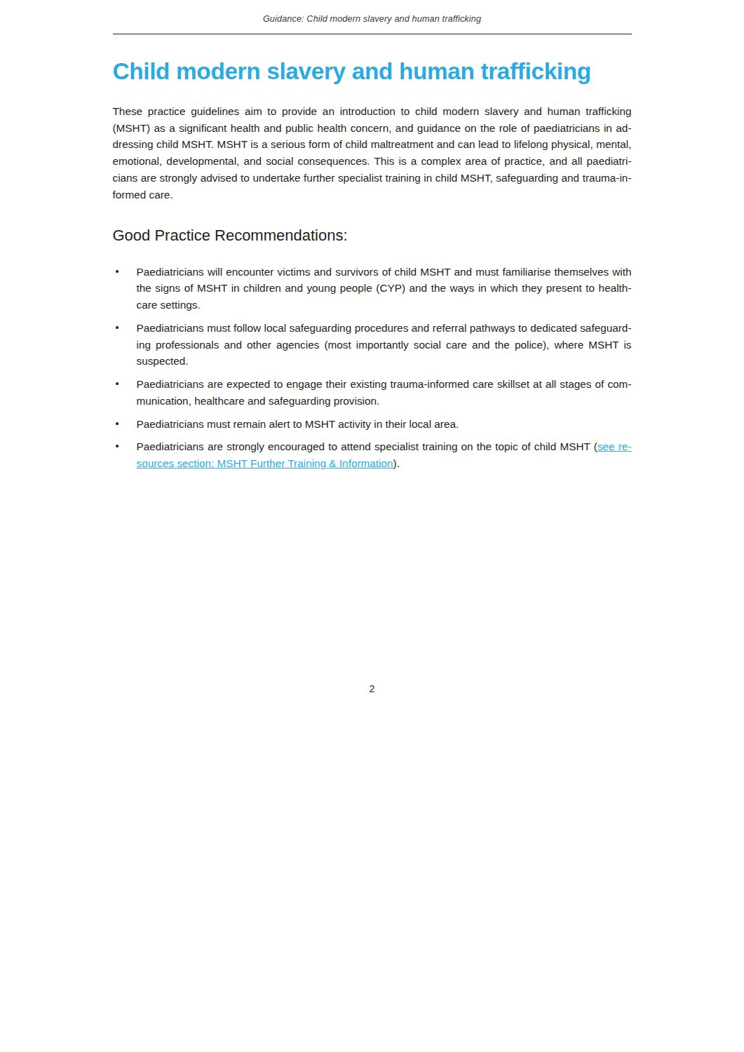Guidance: Child modern slavery and human trafficking
Child modern slavery and human trafficking
These practice guidelines aim to provide an introduction to child modern slavery and human trafficking (MSHT) as a significant health and public health concern, and guidance on the role of paediatricians in addressing child MSHT. MSHT is a serious form of child maltreatment and can lead to lifelong physical, mental, emotional, developmental, and social consequences. This is a complex area of practice, and all paediatricians are strongly advised to undertake further specialist training in child MSHT, safeguarding and trauma-informed care.
Good Practice Recommendations:
Paediatricians will encounter victims and survivors of child MSHT and must familiarise themselves with the signs of MSHT in children and young people (CYP) and the ways in which they present to healthcare settings.
Paediatricians must follow local safeguarding procedures and referral pathways to dedicated safeguarding professionals and other agencies (most importantly social care and the police), where MSHT is suspected.
Paediatricians are expected to engage their existing trauma-informed care skillset at all stages of communication, healthcare and safeguarding provision.
Paediatricians must remain alert to MSHT activity in their local area.
Paediatricians are strongly encouraged to attend specialist training on the topic of child MSHT (see resources section: MSHT Further Training & Information).
2